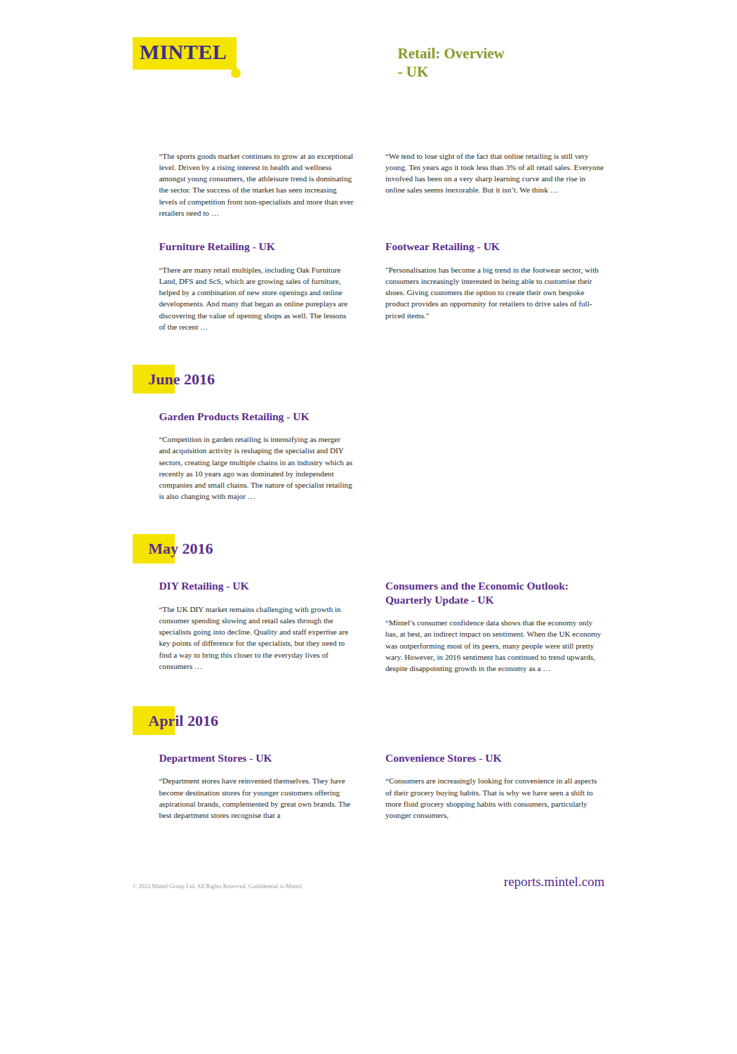MINTEL
Retail: Overview
- UK
“The sports goods market continues to grow at an exceptional level. Driven by a rising interest in health and wellness amongst young consumers, the athleisure trend is dominating the sector. The success of the market has seen increasing levels of competition from non-specialists and more than ever retailers need to …
“We tend to lose sight of the fact that online retailing is still very young. Ten years ago it took less than 3% of all retail sales. Everyone involved has been on a very sharp learning curve and the rise in online sales seems inexorable. But it isn’t. We think …
Furniture Retailing - UK
“There are many retail multiples, including Oak Furniture Land, DFS and ScS, which are growing sales of furniture, helped by a combination of new store openings and online developments. And many that began as online pureplays are discovering the value of opening shops as well. The lessons of the recent …
Footwear Retailing - UK
"Personalisation has become a big trend in the footwear sector, with consumers increasingly interested in being able to customise their shoes. Giving customers the option to create their own bespoke product provides an opportunity for retailers to drive sales of full-priced items."
June 2016
Garden Products Retailing - UK
“Competition in garden retailing is intensifying as merger and acquisition activity is reshaping the specialist and DIY sectors, creating large multiple chains in an industry which as recently as 10 years ago was dominated by independent companies and small chains. The nature of specialist retailing is also changing with major …
May 2016
DIY Retailing - UK
“The UK DIY market remains challenging with growth in consumer spending slowing and retail sales through the specialists going into decline. Quality and staff expertise are key points of difference for the specialists, but they need to find a way to bring this closer to the everyday lives of consumers …
Consumers and the Economic Outlook: Quarterly Update - UK
“Mintel’s consumer confidence data shows that the economy only has, at best, an indirect impact on sentiment. When the UK economy was outperforming most of its peers, many people were still pretty wary. However, in 2016 sentiment has continued to trend upwards, despite disappointing growth in the economy as a …
April 2016
Department Stores - UK
“Department stores have reinvented themselves. They have become destination stores for younger customers offering aspirational brands, complemented by great own brands. The best department stores recognise that a
Convenience Stores - UK
“Consumers are increasingly looking for convenience in all aspects of their grocery buying habits. That is why we have seen a shift to more fluid grocery shopping habits with consumers, particularly younger consumers,
© 2022 Mintel Group Ltd. All Rights Reserved. Confidential to Mintel.
reports.mintel.com